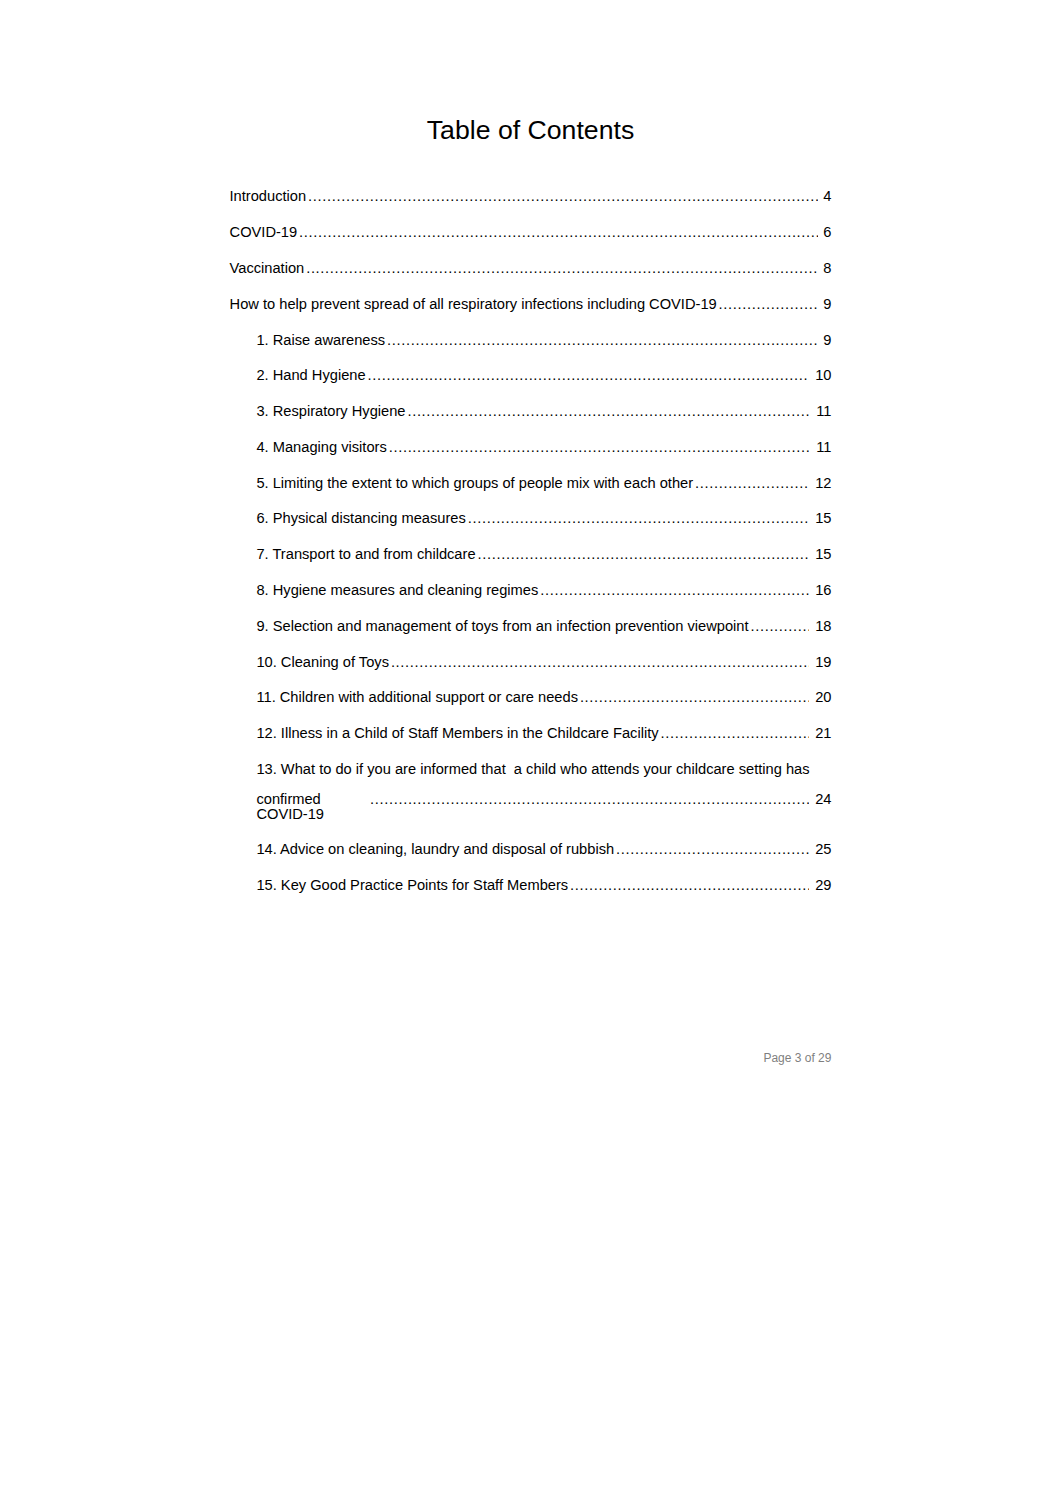Table of Contents
Introduction .................................................................................................................................. 4
COVID-19 ..................................................................................................................................... 6
Vaccination .................................................................................................................................. 8
How to help prevent spread of all respiratory infections including COVID-19 ................................... 9
1. Raise awareness ..................................................................................................................... 9
2. Hand Hygiene ....................................................................................................................... 10
3. Respiratory Hygiene ............................................................................................................. 11
4. Managing visitors ................................................................................................................ 11
5. Limiting the extent to which groups of people mix with each other ........................................ 12
6. Physical distancing measures ................................................................................................... 15
7. Transport to and from childcare ............................................................................................... 15
8. Hygiene measures and cleaning regimes ................................................................................ 16
9. Selection and management of toys from an infection prevention viewpoint .......................... 18
10. Cleaning of Toys ................................................................................................................. 19
11. Children with additional support or care needs ..................................................................... 20
12. Illness in a Child of Staff Members in the Childcare Facility ................................................... 21
13. What to do if you are informed that a child who attends your childcare setting has confirmed COVID-19 ................................................................................................................. 24
14. Advice on cleaning, laundry and disposal of rubbish ............................................................ 25
15. Key Good Practice Points for Staff Members .......................................................................... 29
Page 3 of 29